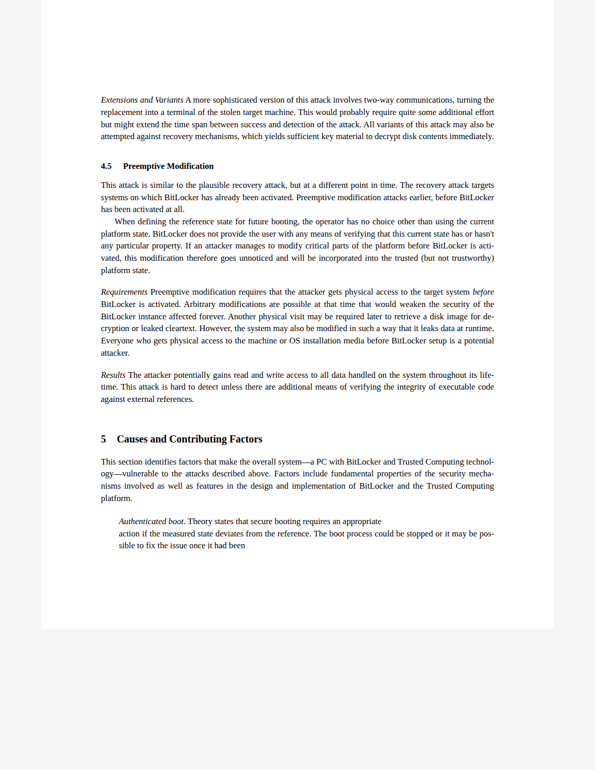Extensions and Variants A more sophisticated version of this attack involves two-way communications, turning the replacement into a terminal of the stolen target machine. This would probably require quite some additional effort but might extend the time span between success and detection of the attack. All variants of this attack may also be attempted against recovery mechanisms, which yields sufficient key material to decrypt disk contents immediately.
4.5 Preemptive Modification
This attack is similar to the plausible recovery attack, but at a different point in time. The recovery attack targets systems on which BitLocker has already been activated. Preemptive modification attacks earlier, before BitLocker has been activated at all.
When defining the reference state for future booting, the operator has no choice other than using the current platform state. BitLocker does not provide the user with any means of verifying that this current state has or hasn't any particular property. If an attacker manages to modify critical parts of the platform before BitLocker is activated, this modification therefore goes unnoticed and will be incorporated into the trusted (but not trustworthy) platform state.
Requirements Preemptive modification requires that the attacker gets physical access to the target system before BitLocker is activated. Arbitrary modifications are possible at that time that would weaken the security of the BitLocker instance affected forever. Another physical visit may be required later to retrieve a disk image for decryption or leaked cleartext. However, the system may also be modified in such a way that it leaks data at runtime. Everyone who gets physical access to the machine or OS installation media before BitLocker setup is a potential attacker.
Results The attacker potentially gains read and write access to all data handled on the system throughout its lifetime. This attack is hard to detect unless there are additional means of verifying the integrity of executable code against external references.
5 Causes and Contributing Factors
This section identifies factors that make the overall system—a PC with BitLocker and Trusted Computing technology—vulnerable to the attacks described above. Factors include fundamental properties of the security mechanisms involved as well as features in the design and implementation of BitLocker and the Trusted Computing platform.
Authenticated boot. Theory states that secure booting requires an appropriate
action if the measured state deviates from the reference. The boot process could be stopped or it may be possible to fix the issue once it had been